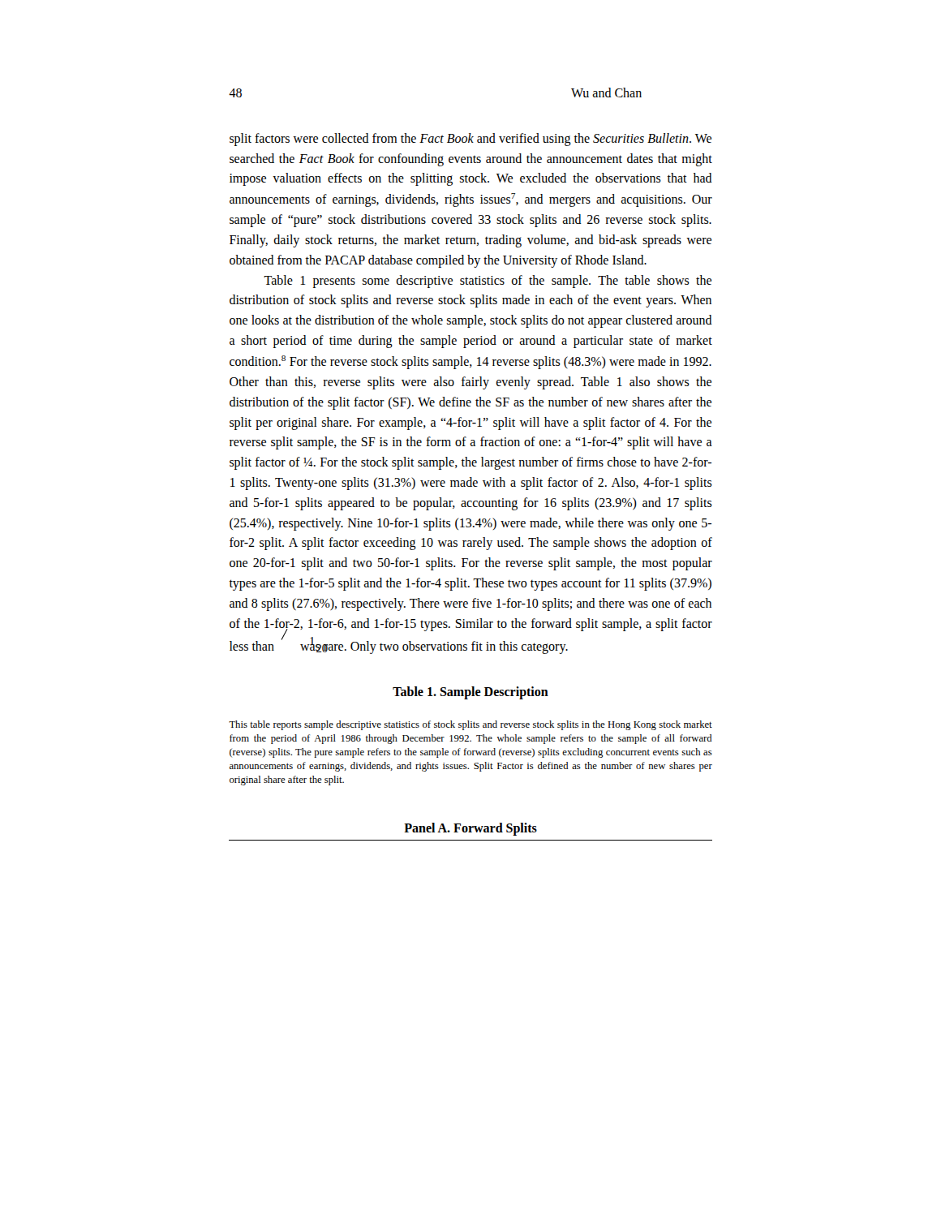48 Wu and Chan
split factors were collected from the Fact Book and verified using the Securities Bulletin. We searched the Fact Book for confounding events around the announcement dates that might impose valuation effects on the splitting stock. We excluded the observations that had announcements of earnings, dividends, rights issues7, and mergers and acquisitions. Our sample of “pure” stock distributions covered 33 stock splits and 26 reverse stock splits. Finally, daily stock returns, the market return, trading volume, and bid-ask spreads were obtained from the PACAP database compiled by the University of Rhode Island.
Table 1 presents some descriptive statistics of the sample. The table shows the distribution of stock splits and reverse stock splits made in each of the event years. When one looks at the distribution of the whole sample, stock splits do not appear clustered around a short period of time during the sample period or around a particular state of market condition.8 For the reverse stock splits sample, 14 reverse splits (48.3%) were made in 1992. Other than this, reverse splits were also fairly evenly spread. Table 1 also shows the distribution of the split factor (SF). We define the SF as the number of new shares after the split per original share. For example, a “4-for-1” split will have a split factor of 4. For the reverse split sample, the SF is in the form of a fraction of one: a “1-for-4” split will have a split factor of ¼. For the stock split sample, the largest number of firms chose to have 2-for-1 splits. Twenty-one splits (31.3%) were made with a split factor of 2. Also, 4-for-1 splits and 5-for-1 splits appeared to be popular, accounting for 16 splits (23.9%) and 17 splits (25.4%), respectively. Nine 10-for-1 splits (13.4%) were made, while there was only one 5-for-2 split. A split factor exceeding 10 was rarely used. The sample shows the adoption of one 20-for-1 split and two 50-for-1 splits. For the reverse split sample, the most popular types are the 1-for-5 split and the 1-for-4 split. These two types account for 11 splits (37.9%) and 8 splits (27.6%), respectively. There were five 1-for-10 splits; and there was one of each of the 1-for-2, 1-for-6, and 1-for-15 types. Similar to the forward split sample, a split factor less than 1 20 was rare. Only two observations fit in this category.
Table 1. Sample Description
This table reports sample descriptive statistics of stock splits and reverse stock splits in the Hong Kong stock market from the period of April 1986 through December 1992. The whole sample refers to the sample of all forward (reverse) splits. The pure sample refers to the sample of forward (reverse) splits excluding concurrent events such as announcements of earnings, dividends, and rights issues. Split Factor is defined as the number of new shares per original share after the split.
Panel A. Forward Splits